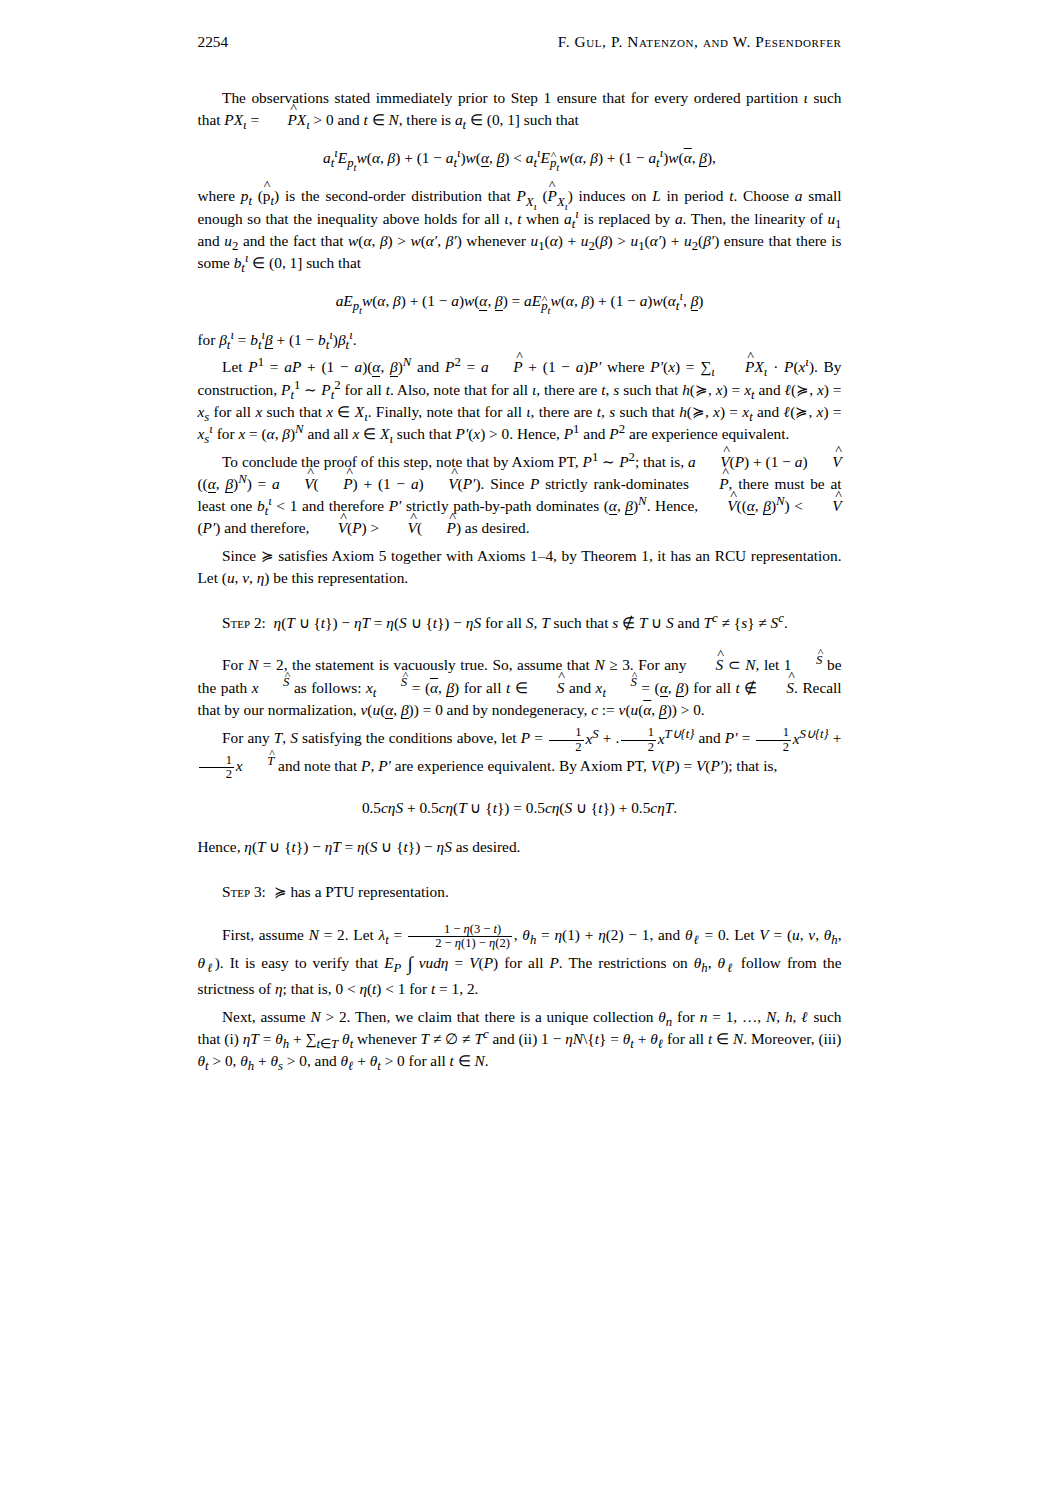2254 F. Gul, P. Natenzon, and W. Pesendorfer
The observations stated immediately prior to Step 1 ensure that for every ordered partition ι such that PXι = PXι > 0 and t ∈ N, there is at ∈ (0, 1] such that
atιEptw(α, β) + (1 − atι)w(α, β) < atιEptw(α, β) + (1 − atι)w(α, β),
where pt (pt) is the second-order distribution that PXι (PXι) induces on L in period t. Choose a small enough so that the inequality above holds for all ι, t when atι is replaced by a. Then, the linearity of u1 and u2 and the fact that w(α, β) > w(α′, β′) whenever u1(α) + u2(β) > u1(α′) + u2(β′) ensure that there is some btι ∈ (0, 1] such that
aEptw(α, β) + (1 − a)w(α, β) = aEptw(α, β) + (1 − a)w(αtι, β)
for βtι = btι β + (1 − btι)βtι.
Let P1 = aP + (1 − a)(α, β)N and P2 = aP + (1 − a)P′ where P′(x) = ∑ι PXι · P(xι). By construction, Pt1 ∼ Pt2 for all t. Also, note that for all ι, there are t, s such that h(≽, x) = xt and ℓ(≽, x) = xs for all x such that x ∈ Xι. Finally, note that for all ι, there are t, s such that h(≽, x) = xt and ℓ(≽, x) = xsι for x = (α, β)N and all x ∈ Xι such that P′(x) > 0. Hence, P1 and P2 are experience equivalent.
To conclude the proof of this step, note that by Axiom PT, P1 ∼ P2; that is, aV(P) + (1 − a)V((α, β)N) = aV(P) + (1 − a)V(P′). Since P strictly rank-dominates P, there must be at least one btι < 1 and therefore P′ strictly path-by-path dominates (α, β)N. Hence, V((α, β)N) < V(P′) and therefore, V(P) > V(P) as desired.
Since ≽ satisfies Axiom 5 together with Axioms 1–4, by Theorem 1, it has an RCU representation. Let (u, v, η) be this representation.
Step 2: η(T ∪ {t}) − ηT = η(S ∪ {t}) − ηS for all S, T such that s ∉ T ∪ S and Tc ≠ {s} ≠ Sc.
For N = 2, the statement is vacuously true. So, assume that N ≥ 3. For any S ⊂ N, let 1S be the path xS as follows: xtS = (α, β) for all t ∈ S and xtS = (α, β) for all t ∉ S. Recall that by our normalization, v(u(α, β)) = 0 and by nondegeneracy, c := v(u(α, β)) > 0.
For any T, S satisfying the conditions above, let P = 12 xS + .12 xT∪{t} and P′ = 12 xS∪{t} + 12 xT and note that P, P′ are experience equivalent. By Axiom PT, V(P) = V(P′); that is,
0.5cηS + 0.5cη(T ∪ {t}) = 0.5cη(S ∪ {t}) + 0.5cηT.
Hence, η(T ∪ {t}) − ηT = η(S ∪ {t}) − ηS as desired.
Step 3: ≽ has a PTU representation.
First, assume N = 2. Let λt = 1 − η(3 − t) 2 − η(1) − η(2), θh = η(1) + η(2) − 1, and θℓ = 0. Let V = (u, v, θh, θℓ). It is easy to verify that EP ∫ vudη = V(P) for all P. The restrictions on θh, θℓ follow from the strictness of η; that is, 0 < η(t) < 1 for t = 1, 2.
Next, assume N > 2. Then, we claim that there is a unique collection θn for n = 1, …, N, h, ℓ such that (i) ηT = θh + ∑t∈T θt whenever T ≠ ∅ ≠ Tc and (ii) 1 − ηN\{t} = θt + θℓ for all t ∈ N. Moreover, (iii) θt > 0, θh + θs > 0, and θℓ + θt > 0 for all t ∈ N.